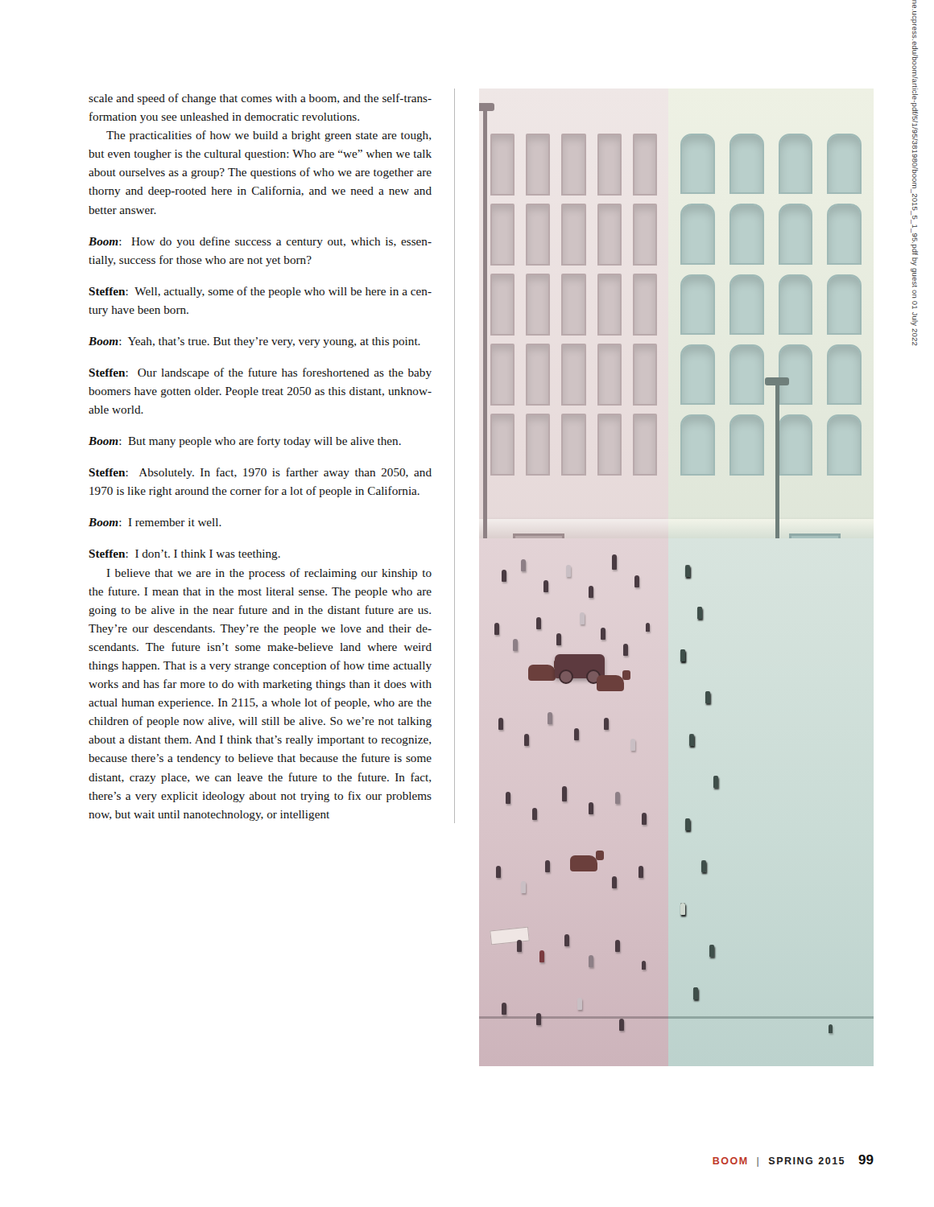scale and speed of change that comes with a boom, and the self-transformation you see unleashed in democratic revolutions.
The practicalities of how we build a bright green state are tough, but even tougher is the cultural question: Who are “we” when we talk about ourselves as a group? The questions of who we are together are thorny and deep-rooted here in California, and we need a new and better answer.
Boom: How do you define success a century out, which is, essentially, success for those who are not yet born?
Steffen: Well, actually, some of the people who will be here in a century have been born.
Boom: Yeah, that’s true. But they’re very, very young, at this point.
Steffen: Our landscape of the future has foreshortened as the baby boomers have gotten older. People treat 2050 as this distant, unknowable world.
Boom: But many people who are forty today will be alive then.
Steffen: Absolutely. In fact, 1970 is farther away than 2050, and 1970 is like right around the corner for a lot of people in California.
Boom: I remember it well.
Steffen: I don’t. I think I was teething.
I believe that we are in the process of reclaiming our kinship to the future. I mean that in the most literal sense. The people who are going to be alive in the near future and in the distant future are us. They’re our descendants. They’re the people we love and their descendants. The future isn’t some make-believe land where weird things happen. That is a very strange conception of how time actually works and has far more to do with marketing things than it does with actual human experience. In 2115, a whole lot of people, who are the children of people now alive, will still be alive. So we’re not talking about a distant them. And I think that’s really important to recognize, because there’s a tendency to believe that because the future is some distant, crazy place, we can leave the future to the future. In fact, there’s a very explicit ideology about not trying to fix our problems now, but wait until nanotechnology, or intelligent
Downloaded from http://online.ucpress.edu/boom/article-pdf/5/1/95/381980/boom_2015_5_1_95.pdf by guest on 01 July 2022
BOOM | SPRING 2015 99